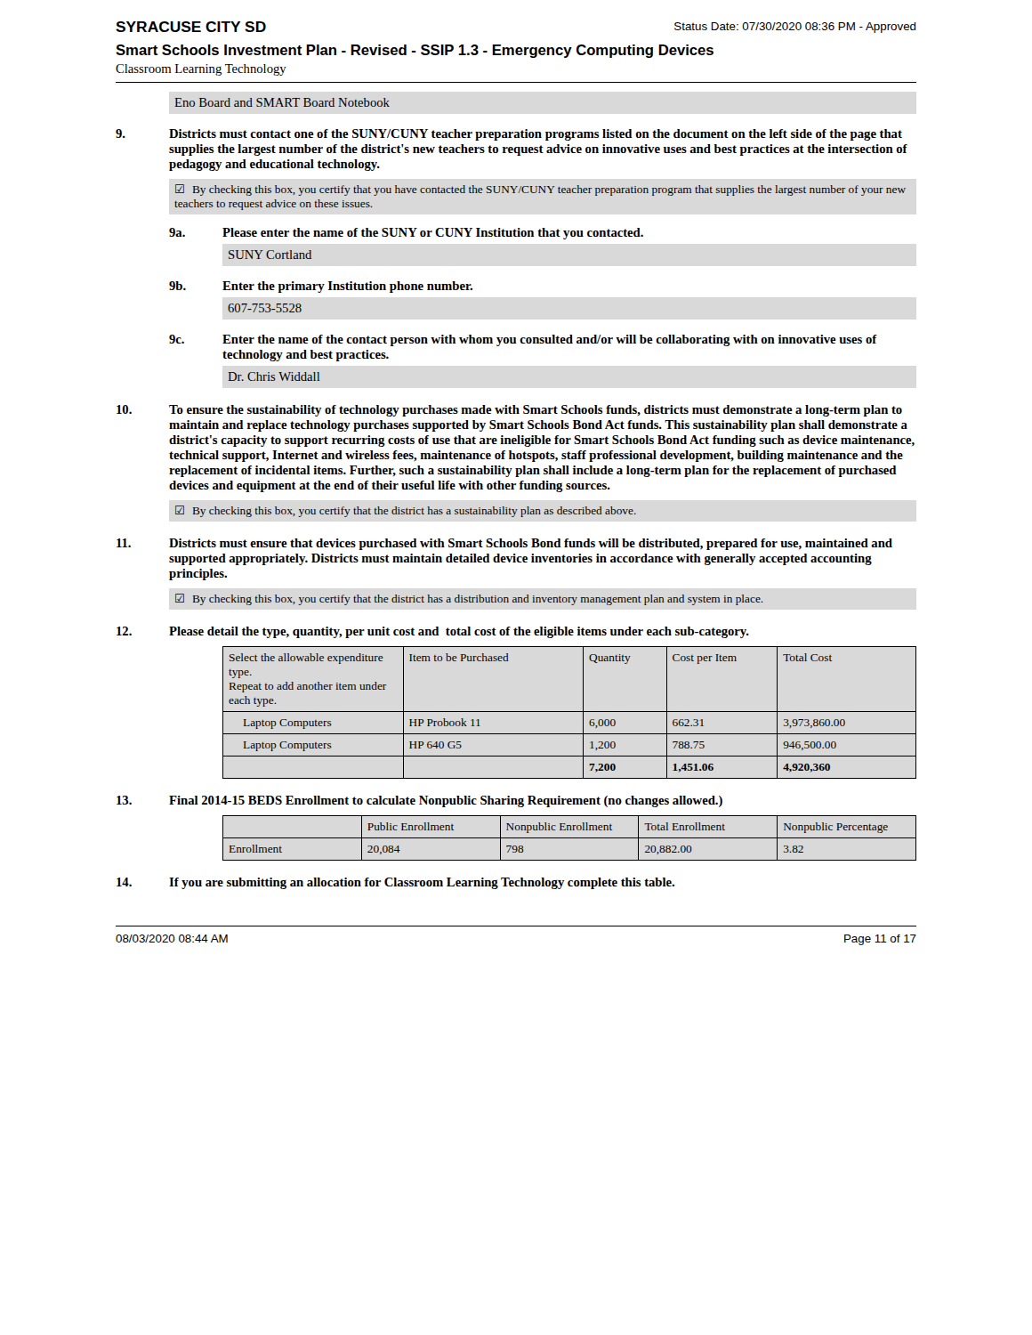SYRACUSE CITY SD
Status Date: 07/30/2020 08:36 PM - Approved
Smart Schools Investment Plan - Revised - SSIP 1.3 - Emergency Computing Devices
Classroom Learning Technology
Eno Board and SMART Board Notebook
9. Districts must contact one of the SUNY/CUNY teacher preparation programs listed on the document on the left side of the page that supplies the largest number of the district's new teachers to request advice on innovative uses and best practices at the intersection of pedagogy and educational technology.
☑By checking this box, you certify that you have contacted the SUNY/CUNY teacher preparation program that supplies the largest number of your new teachers to request advice on these issues.
9a. Please enter the name of the SUNY or CUNY Institution that you contacted.
SUNY Cortland
9b. Enter the primary Institution phone number.
607-753-5528
9c. Enter the name of the contact person with whom you consulted and/or will be collaborating with on innovative uses of technology and best practices.
Dr. Chris Widdall
10. To ensure the sustainability of technology purchases made with Smart Schools funds, districts must demonstrate a long-term plan to maintain and replace technology purchases supported by Smart Schools Bond Act funds. This sustainability plan shall demonstrate a district's capacity to support recurring costs of use that are ineligible for Smart Schools Bond Act funding such as device maintenance, technical support, Internet and wireless fees, maintenance of hotspots, staff professional development, building maintenance and the replacement of incidental items. Further, such a sustainability plan shall include a long-term plan for the replacement of purchased devices and equipment at the end of their useful life with other funding sources.
☑By checking this box, you certify that the district has a sustainability plan as described above.
11. Districts must ensure that devices purchased with Smart Schools Bond funds will be distributed, prepared for use, maintained and supported appropriately. Districts must maintain detailed device inventories in accordance with generally accepted accounting principles.
☑By checking this box, you certify that the district has a distribution and inventory management plan and system in place.
12. Please detail the type, quantity, per unit cost and total cost of the eligible items under each sub-category.
| Select the allowable expenditure type. Repeat to add another item under each type. | Item to be Purchased | Quantity | Cost per Item | Total Cost |
| --- | --- | --- | --- | --- |
| Laptop Computers | HP Probook 11 | 6,000 | 662.31 | 3,973,860.00 |
| Laptop Computers | HP 640 G5 | 1,200 | 788.75 | 946,500.00 |
| | | 7,200 | 1,451.06 | 4,920,360 |
13. Final 2014-15 BEDS Enrollment to calculate Nonpublic Sharing Requirement (no changes allowed.)
| | Public Enrollment | Nonpublic Enrollment | Total Enrollment | Nonpublic Percentage |
| --- | --- | --- | --- | --- |
| Enrollment | 20,084 | 798 | 20,882.00 | 3.82 |
14. If you are submitting an allocation for Classroom Learning Technology complete this table.
08/03/2020 08:44 AM Page 11 of 17